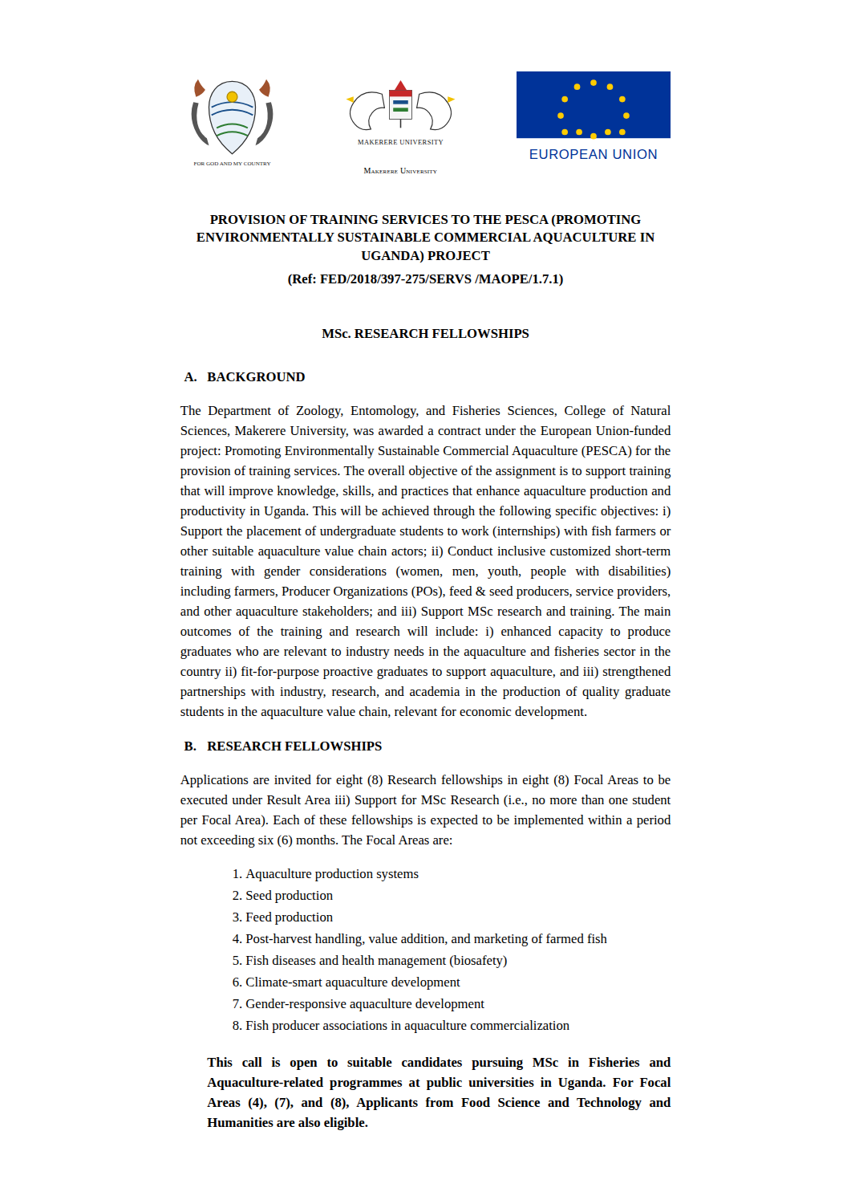Makerere University
Provision of Training Services to the PESCA (Promoting Environmentally Sustainable Commercial Aquaculture in Uganda) Project
(Ref: FED/2018/397-275/SERVS /MAOPE/1.7.1)
MSc. RESEARCH FELLOWSHIPS
A. BACKGROUND
The Department of Zoology, Entomology, and Fisheries Sciences, College of Natural Sciences, Makerere University, was awarded a contract under the European Union-funded project: Promoting Environmentally Sustainable Commercial Aquaculture (PESCA) for the provision of training services. The overall objective of the assignment is to support training that will improve knowledge, skills, and practices that enhance aquaculture production and productivity in Uganda. This will be achieved through the following specific objectives: i) Support the placement of undergraduate students to work (internships) with fish farmers or other suitable aquaculture value chain actors; ii) Conduct inclusive customized short-term training with gender considerations (women, men, youth, people with disabilities) including farmers, Producer Organizations (POs), feed & seed producers, service providers, and other aquaculture stakeholders; and iii) Support MSc research and training. The main outcomes of the training and research will include: i) enhanced capacity to produce graduates who are relevant to industry needs in the aquaculture and fisheries sector in the country ii) fit-for-purpose proactive graduates to support aquaculture, and iii) strengthened partnerships with industry, research, and academia in the production of quality graduate students in the aquaculture value chain, relevant for economic development.
B. RESEARCH FELLOWSHIPS
Applications are invited for eight (8) Research fellowships in eight (8) Focal Areas to be executed under Result Area iii) Support for MSc Research (i.e., no more than one student per Focal Area). Each of these fellowships is expected to be implemented within a period not exceeding six (6) months. The Focal Areas are:
Aquaculture production systems
Seed production
Feed production
Post-harvest handling, value addition, and marketing of farmed fish
Fish diseases and health management (biosafety)
Climate-smart aquaculture development
Gender-responsive aquaculture development
Fish producer associations in aquaculture commercialization
This call is open to suitable candidates pursuing MSc in Fisheries and Aquaculture-related programmes at public universities in Uganda. For Focal Areas (4), (7), and (8), Applicants from Food Science and Technology and Humanities are also eligible.